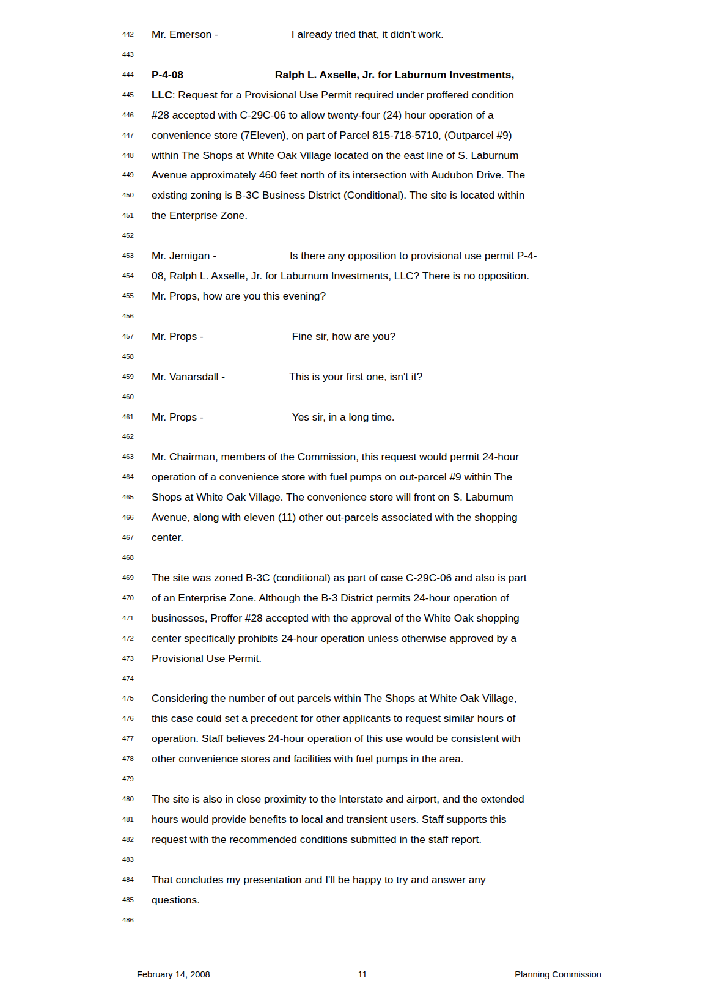442 Mr. Emerson - I already tried that, it didn't work.
443
444 P-4-08 Ralph L. Axselle, Jr. for Laburnum Investments,
445 LLC: Request for a Provisional Use Permit required under proffered condition
446#28 accepted with C-29C-06 to allow twenty-four (24) hour operation of a
447convenience store (7Eleven), on part of Parcel 815-718-5710, (Outparcel #9)
448within The Shops at White Oak Village located on the east line of S. Laburnum
449 Avenue approximately 460 feet north of its intersection with Audubon Drive. The
450existing zoning is B-3C Business District (Conditional). The site is located within
451the Enterprise Zone.
452
453 Mr. Jernigan - Is there any opposition to provisional use permit P-4-
45408, Ralph L. Axselle, Jr. for Laburnum Investments, LLC? There is no opposition.
455 Mr. Props, how are you this evening?
456
457 Mr. Props - Fine sir, how are you?
458
459 Mr. Vanarsdall - This is your first one, isn't it?
460
461 Mr. Props - Yes sir, in a long time.
462
463 Mr. Chairman, members of the Commission, this request would permit 24-hour
464operation of a convenience store with fuel pumps on out-parcel #9 within The
465 Shops at White Oak Village. The convenience store will front on S. Laburnum
466 Avenue, along with eleven (11) other out-parcels associated with the shopping
467center.
468
469 The site was zoned B-3C (conditional) as part of case C-29C-06 and also is part
470of an Enterprise Zone. Although the B-3 District permits 24-hour operation of
471businesses, Proffer #28 accepted with the approval of the White Oak shopping
472center specifically prohibits 24-hour operation unless otherwise approved by a
473 Provisional Use Permit.
474
475 Considering the number of out parcels within The Shops at White Oak Village,
476this case could set a precedent for other applicants to request similar hours of
477operation. Staff believes 24-hour operation of this use would be consistent with
478other convenience stores and facilities with fuel pumps in the area.
479
480 The site is also in close proximity to the Interstate and airport, and the extended
481hours would provide benefits to local and transient users. Staff supports this
482request with the recommended conditions submitted in the staff report.
483
484 That concludes my presentation and I'll be happy to try and answer any
485questions.
486
February 14, 2008 11 Planning Commission